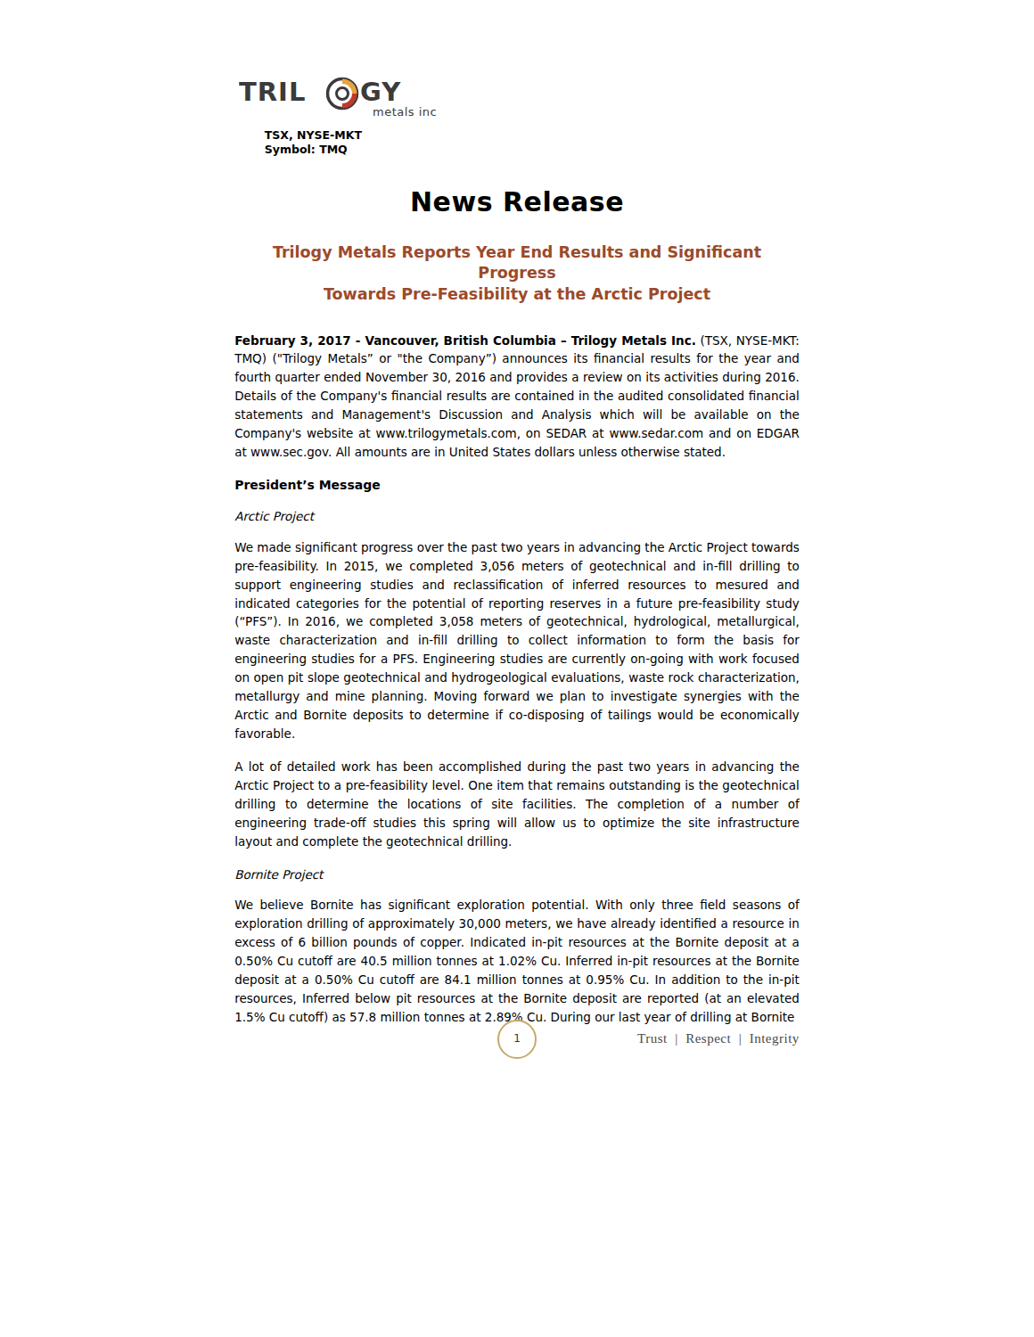TRIL GY metals inc
TSX, NYSE-MKT
Symbol: TMQ
News Release
Trilogy Metals Reports Year End Results and Significant Progress
Towards Pre-Feasibility at the Arctic Project
February 3, 2017 - Vancouver, British Columbia – Trilogy Metals Inc. (TSX, NYSE-MKT: TMQ) ("Trilogy Metals” or "the Company”) announces its financial results for the year and fourth quarter ended November 30, 2016 and provides a review on its activities during 2016. Details of the Company's financial results are contained in the audited consolidated financial statements and Management's Discussion and Analysis which will be available on the Company's website at www.trilogymetals.com, on SEDAR at www.sedar.com and on EDGAR at www.sec.gov. All amounts are in United States dollars unless otherwise stated.
President’s Message
Arctic Project
We made significant progress over the past two years in advancing the Arctic Project towards pre-feasibility. In 2015, we completed 3,056 meters of geotechnical and in-fill drilling to support engineering studies and reclassification of inferred resources to mesured and indicated categories for the potential of reporting reserves in a future pre-feasibility study (“PFS”). In 2016, we completed 3,058 meters of geotechnical, hydrological, metallurgical, waste characterization and in-fill drilling to collect information to form the basis for engineering studies for a PFS. Engineering studies are currently on-going with work focused on open pit slope geotechnical and hydrogeological evaluations, waste rock characterization, metallurgy and mine planning. Moving forward we plan to investigate synergies with the Arctic and Bornite deposits to determine if co-disposing of tailings would be economically favorable.
A lot of detailed work has been accomplished during the past two years in advancing the Arctic Project to a pre-feasibility level. One item that remains outstanding is the geotechnical drilling to determine the locations of site facilities. The completion of a number of engineering trade-off studies this spring will allow us to optimize the site infrastructure layout and complete the geotechnical drilling.
Bornite Project
We believe Bornite has significant exploration potential. With only three field seasons of exploration drilling of approximately 30,000 meters, we have already identified a resource in excess of 6 billion pounds of copper. Indicated in-pit resources at the Bornite deposit at a 0.50% Cu cutoff are 40.5 million tonnes at 1.02% Cu. Inferred in-pit resources at the Bornite deposit at a 0.50% Cu cutoff are 84.1 million tonnes at 0.95% Cu. In addition to the in-pit resources, Inferred below pit resources at the Bornite deposit are reported (at an elevated 1.5% Cu cutoff) as 57.8 million tonnes at 2.89% Cu. During our last year of drilling at Bornite
1
Trust | Respect | Integrity